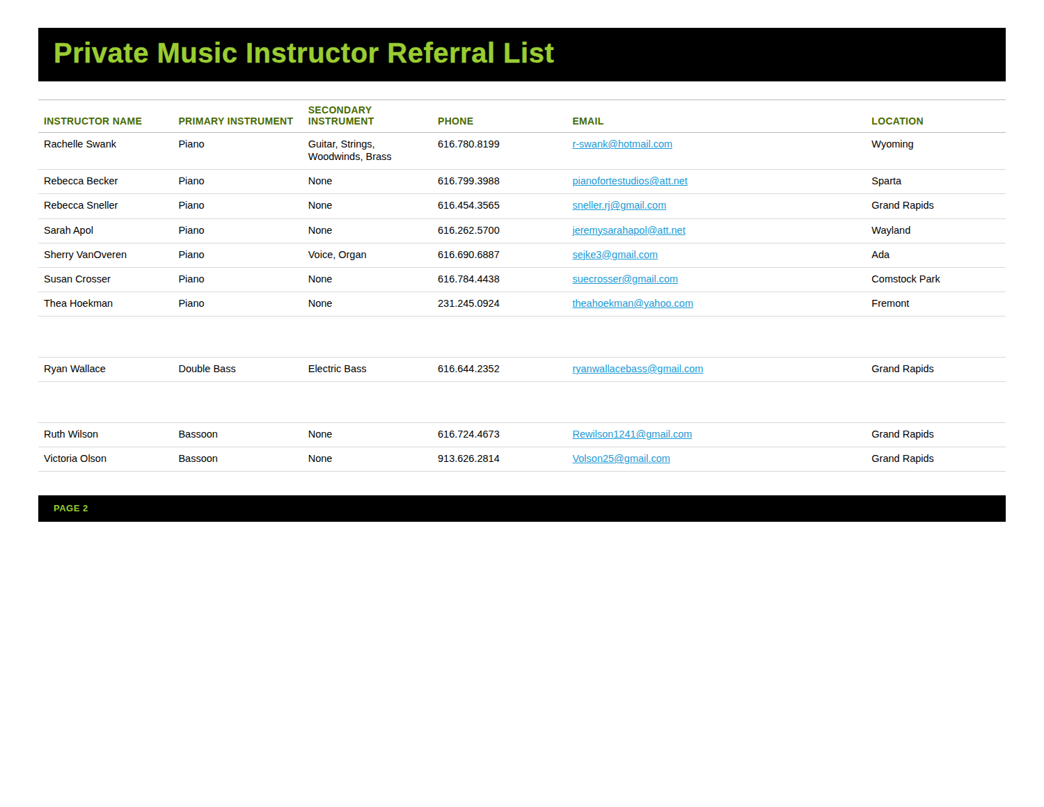Private Music Instructor Referral List
| INSTRUCTOR NAME | PRIMARY INSTRUMENT | SECONDARY INSTRUMENT | PHONE | EMAIL | LOCATION |
| --- | --- | --- | --- | --- | --- |
| Rachelle Swank | Piano | Guitar, Strings, Woodwinds, Brass | 616.780.8199 | r-swank@hotmail.com | Wyoming |
| Rebecca Becker | Piano | None | 616.799.3988 | pianofortestudios@att.net | Sparta |
| Rebecca Sneller | Piano | None | 616.454.3565 | sneller.rj@gmail.com | Grand Rapids |
| Sarah Apol | Piano | None | 616.262.5700 | jeremysarahapol@att.net | Wayland |
| Sherry VanOveren | Piano | Voice, Organ | 616.690.6887 | sejke3@gmail.com | Ada |
| Susan Crosser | Piano | None | 616.784.4438 | suecrosser@gmail.com | Comstock Park |
| Thea Hoekman | Piano | None | 231.245.0924 | theahoekman@yahoo.com | Fremont |
| Ryan Wallace | Double Bass | Electric Bass | 616.644.2352 | ryanwallacebass@gmail.com | Grand Rapids |
| Ruth Wilson | Bassoon | None | 616.724.4673 | Rewilson1241@gmail.com | Grand Rapids |
| Victoria Olson | Bassoon | None | 913.626.2814 | Volson25@gmail.com | Grand Rapids |
PAGE 2